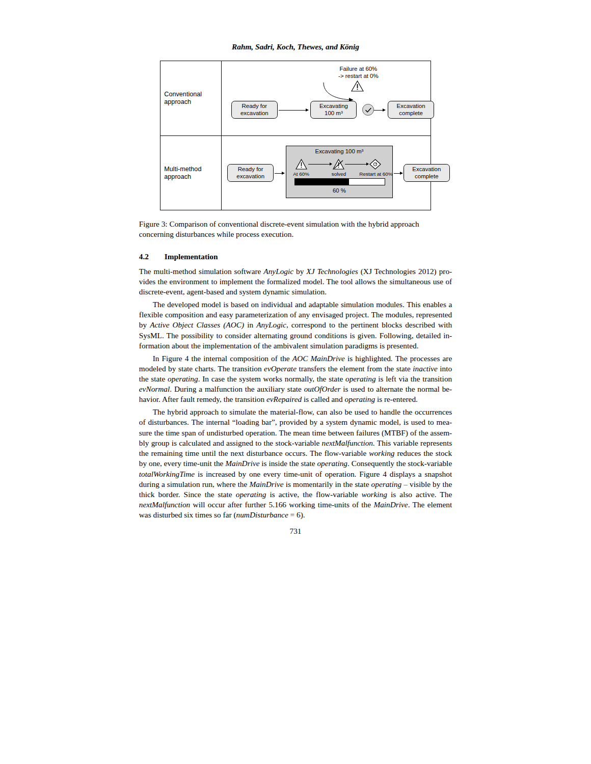Rahm, Sadri, Koch, Thewes, and König
Conventional
approach
Failure at 60%
-> restart at 0%
Ready for
excavation
Excavating
100 m³
Excavation
complete
Multi-method
approach
Ready for
excavation
Excavating 100 m³
At 60%
solved
Restart at 60%
60 %
Excavation
complete
Figure 3: Comparison of conventional discrete-event simulation with the hybrid approach concerning disturbances while process execution.
4.2 Implementation
The multi-method simulation software AnyLogic by XJ Technologies (XJ Technologies 2012) provides the environment to implement the formalized model. The tool allows the simultaneous use of discrete-event, agent-based and system dynamic simulation.
The developed model is based on individual and adaptable simulation modules. This enables a flexible composition and easy parameterization of any envisaged project. The modules, represented by Active Object Classes (AOC) in AnyLogic, correspond to the pertinent blocks described with SysML. The possibility to consider alternating ground conditions is given. Following, detailed information about the implementation of the ambivalent simulation paradigms is presented.
In Figure 4 the internal composition of the AOC MainDrive is highlighted. The processes are modeled by state charts. The transition evOperate transfers the element from the state inactive into the state operating. In case the system works normally, the state operating is left via the transition evNormal. During a malfunction the auxiliary state outOfOrder is used to alternate the normal behavior. After fault remedy, the transition evRepaired is called and operating is re-entered.
The hybrid approach to simulate the material-flow, can also be used to handle the occurrences of disturbances. The internal “loading bar”, provided by a system dynamic model, is used to measure the time span of undisturbed operation. The mean time between failures (MTBF) of the assembly group is calculated and assigned to the stock-variable nextMalfunction. This variable represents the remaining time until the next disturbance occurs. The flow-variable working reduces the stock by one, every time-unit the MainDrive is inside the state operating. Consequently the stock-variable totalWorkingTime is increased by one every time-unit of operation. Figure 4 displays a snapshot during a simulation run, where the MainDrive is momentarily in the state operating – visible by the thick border. Since the state operating is active, the flow-variable working is also active. The nextMalfunction will occur after further 5.166 working time-units of the MainDrive. The element was disturbed six times so far (numDisturbance = 6).
731